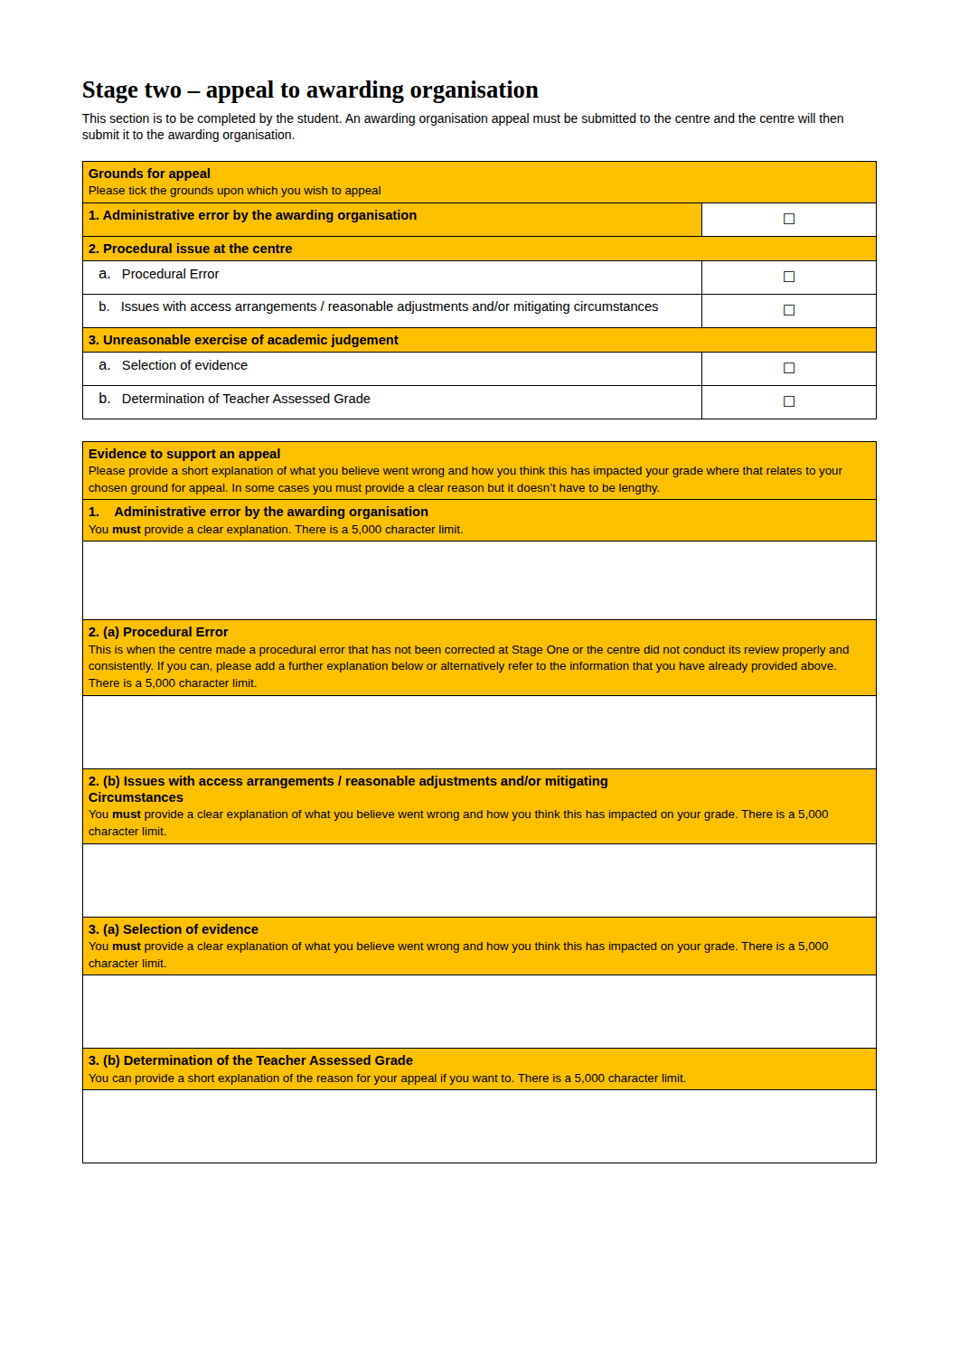Stage two – appeal to awarding organisation
This section is to be completed by the student. An awarding organisation appeal must be submitted to the centre and the centre will then submit it to the awarding organisation.
| Grounds for appeal Please tick the grounds upon which you wish to appeal |
| 1. Administrative error by the awarding organisation | ☐ |
| 2. Procedural issue at the centre |
| a. Procedural Error | ☐ |
| b. Issues with access arrangements / reasonable adjustments and/or mitigating circumstances | ☐ |
| 3. Unreasonable exercise of academic judgement |
| a. Selection of evidence | ☐ |
| b. Determination of Teacher Assessed Grade | ☐ |
| Evidence to support an appeal Please provide a short explanation of what you believe went wrong and how you think this has impacted your grade where that relates to your chosen ground for appeal. In some cases you must provide a clear reason but it doesn’t have to be lengthy. |
| 1. Administrative error by the awarding organisation You must provide a clear explanation. There is a 5,000 character limit. |
| 2. (a) Procedural Error This is when the centre made a procedural error that has not been corrected at Stage One or the centre did not conduct its review properly and consistently. If you can, please add a further explanation below or alternatively refer to the information that you have already provided above. There is a 5,000 character limit. |
| 2. (b) Issues with access arrangements / reasonable adjustments and/or mitigating Circumstances You must provide a clear explanation of what you believe went wrong and how you think this has impacted on your grade. There is a 5,000 character limit. |
| 3. (a) Selection of evidence You must provide a clear explanation of what you believe went wrong and how you think this has impacted on your grade. There is a 5,000 character limit. |
| 3. (b) Determination of the Teacher Assessed Grade You can provide a short explanation of the reason for your appeal if you want to. There is a 5,000 character limit. |